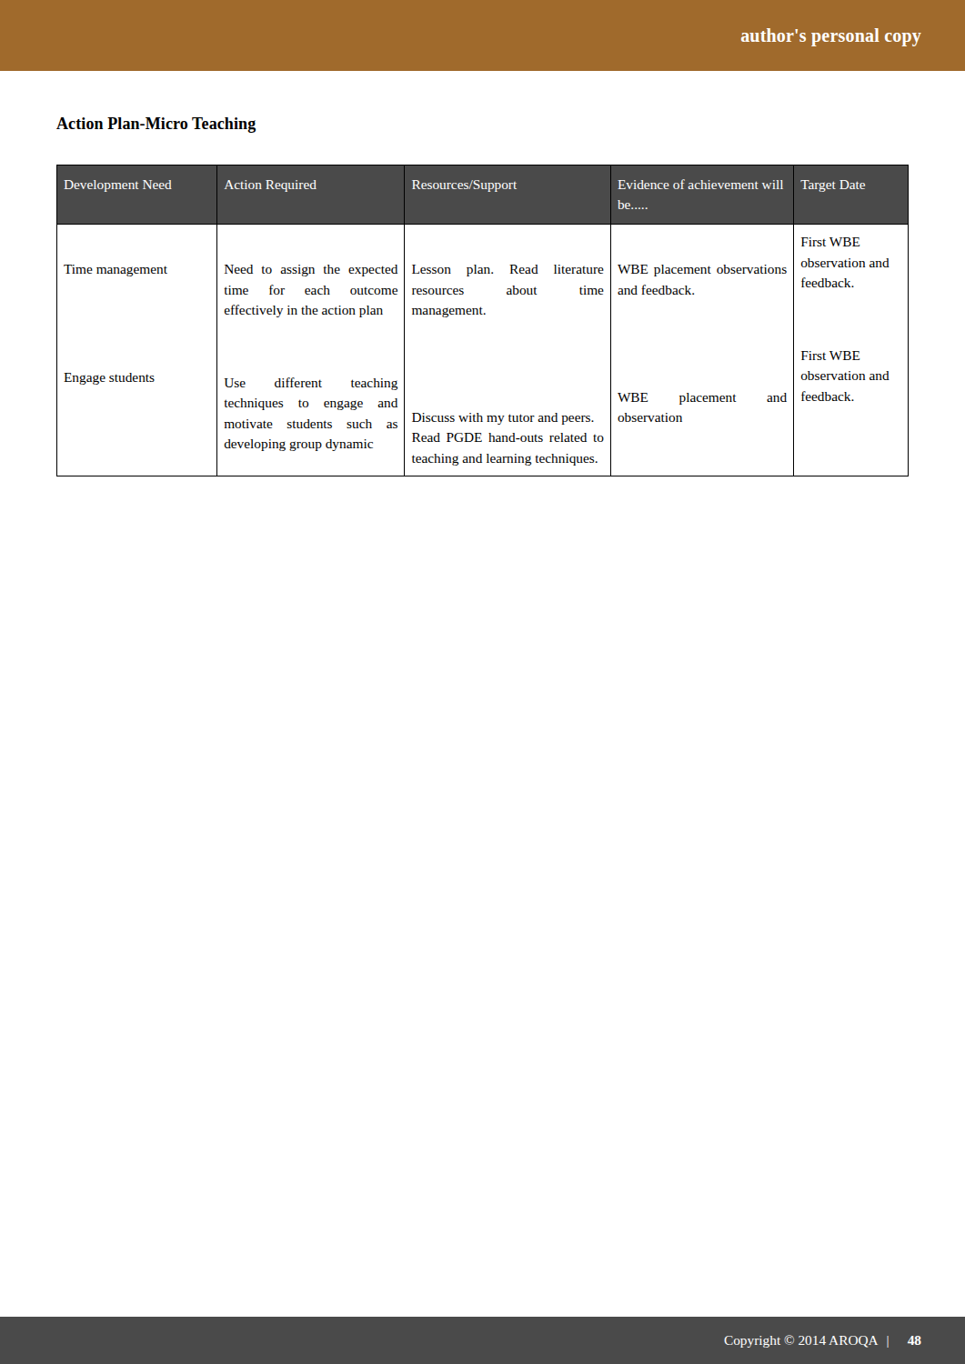author's personal copy
Action Plan-Micro Teaching
| Development Need | Action Required | Resources/Support | Evidence of achievement will be..... | Target Date |
| --- | --- | --- | --- | --- |
| Time management Engage students | Need to assign the expected time for each outcome effectively in the action plan Use different teaching techniques to engage and motivate students such as developing group dynamic | Lesson plan. Read literature resources about time management. Discuss with my tutor and peers. Read PGDE hand-outs related to teaching and learning techniques. | WBE placement observations and feedback. WBE placement and observation | First WBE observation and feedback. First WBE observation and feedback. |
Copyright © 2014 AROQA |48